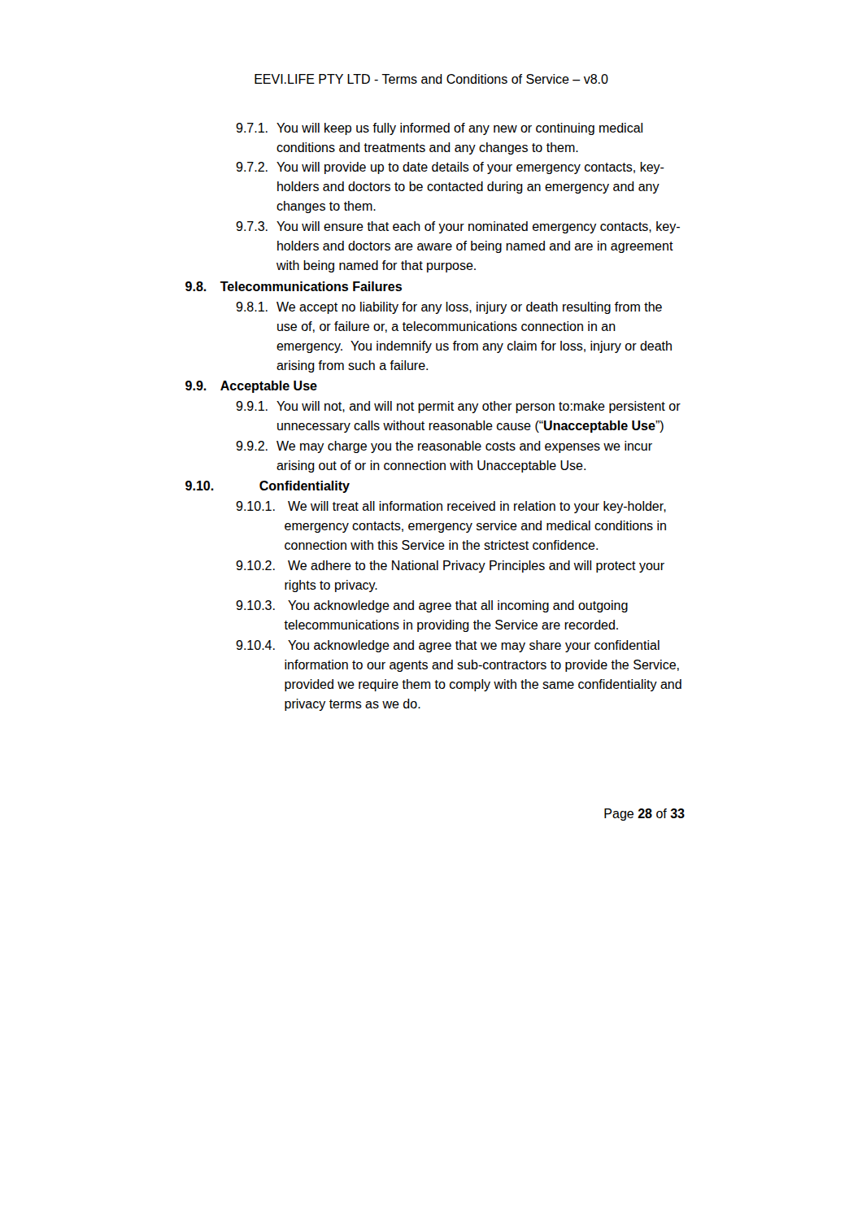EEVI.LIFE PTY LTD - Terms and Conditions of Service – v8.0
9.7.1. You will keep us fully informed of any new or continuing medical conditions and treatments and any changes to them.
9.7.2. You will provide up to date details of your emergency contacts, key-holders and doctors to be contacted during an emergency and any changes to them.
9.7.3. You will ensure that each of your nominated emergency contacts, key-holders and doctors are aware of being named and are in agreement with being named for that purpose.
9.8. Telecommunications Failures
9.8.1. We accept no liability for any loss, injury or death resulting from the use of, or failure or, a telecommunications connection in an emergency. You indemnify us from any claim for loss, injury or death arising from such a failure.
9.9. Acceptable Use
9.9.1. You will not, and will not permit any other person to:make persistent or unnecessary calls without reasonable cause (“Unacceptable Use”)
9.9.2. We may charge you the reasonable costs and expenses we incur arising out of or in connection with Unacceptable Use.
9.10. Confidentiality
9.10.1. We will treat all information received in relation to your key-holder, emergency contacts, emergency service and medical conditions in connection with this Service in the strictest confidence.
9.10.2. We adhere to the National Privacy Principles and will protect your rights to privacy.
9.10.3. You acknowledge and agree that all incoming and outgoing telecommunications in providing the Service are recorded.
9.10.4. You acknowledge and agree that we may share your confidential information to our agents and sub-contractors to provide the Service, provided we require them to comply with the same confidentiality and privacy terms as we do.
Page 28 of 33